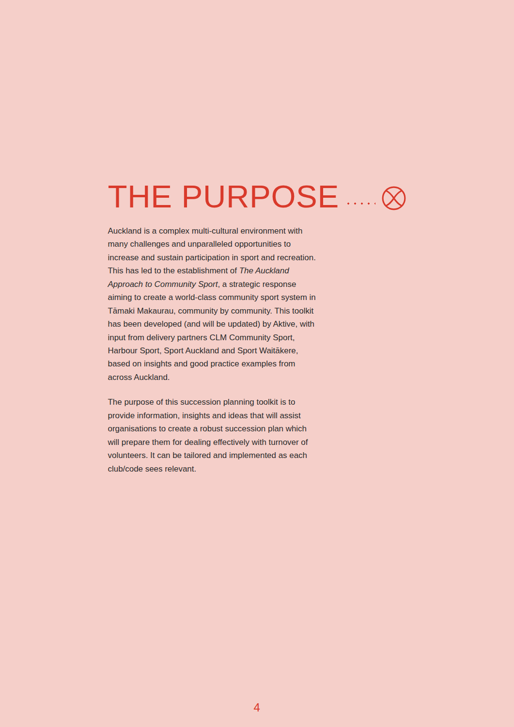The Purpose
Auckland is a complex multi-cultural environment with many challenges and unparalleled opportunities to increase and sustain participation in sport and recreation. This has led to the establishment of The Auckland Approach to Community Sport, a strategic response aiming to create a world-class community sport system in Tāmaki Makaurau, community by community. This toolkit has been developed (and will be updated) by Aktive, with input from delivery partners CLM Community Sport, Harbour Sport, Sport Auckland and Sport Waitākere, based on insights and good practice examples from across Auckland.
The purpose of this succession planning toolkit is to provide information, insights and ideas that will assist organisations to create a robust succession plan which will prepare them for dealing effectively with turnover of volunteers. It can be tailored and implemented as each club/code sees relevant.
4